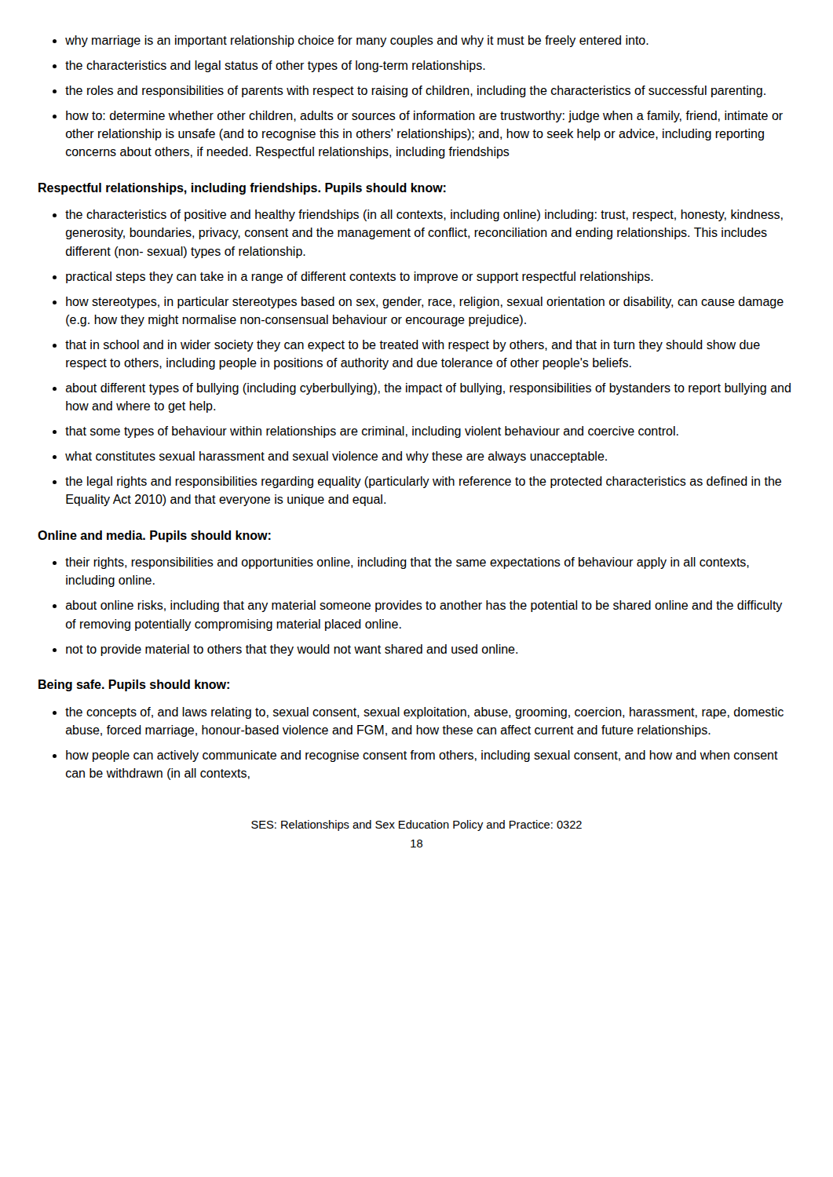why marriage is an important relationship choice for many couples and why it must be freely entered into.
the characteristics and legal status of other types of long-term relationships.
the roles and responsibilities of parents with respect to raising of children, including the characteristics of successful parenting.
how to: determine whether other children, adults or sources of information are trustworthy: judge when a family, friend, intimate or other relationship is unsafe (and to recognise this in others' relationships); and, how to seek help or advice, including reporting concerns about others, if needed. Respectful relationships, including friendships
Respectful relationships, including friendships. Pupils should know:
the characteristics of positive and healthy friendships (in all contexts, including online) including: trust, respect, honesty, kindness, generosity, boundaries, privacy, consent and the management of conflict, reconciliation and ending relationships. This includes different (non- sexual) types of relationship.
practical steps they can take in a range of different contexts to improve or support respectful relationships.
how stereotypes, in particular stereotypes based on sex, gender, race, religion, sexual orientation or disability, can cause damage (e.g. how they might normalise non-consensual behaviour or encourage prejudice).
that in school and in wider society they can expect to be treated with respect by others, and that in turn they should show due respect to others, including people in positions of authority and due tolerance of other people's beliefs.
about different types of bullying (including cyberbullying), the impact of bullying, responsibilities of bystanders to report bullying and how and where to get help.
that some types of behaviour within relationships are criminal, including violent behaviour and coercive control.
what constitutes sexual harassment and sexual violence and why these are always unacceptable.
the legal rights and responsibilities regarding equality (particularly with reference to the protected characteristics as defined in the Equality Act 2010) and that everyone is unique and equal.
Online and media. Pupils should know:
their rights, responsibilities and opportunities online, including that the same expectations of behaviour apply in all contexts, including online.
about online risks, including that any material someone provides to another has the potential to be shared online and the difficulty of removing potentially compromising material placed online.
not to provide material to others that they would not want shared and used online.
Being safe. Pupils should know:
the concepts of, and laws relating to, sexual consent, sexual exploitation, abuse, grooming, coercion, harassment, rape, domestic abuse, forced marriage, honour-based violence and FGM, and how these can affect current and future relationships.
how people can actively communicate and recognise consent from others, including sexual consent, and how and when consent can be withdrawn (in all contexts,
SES: Relationships and Sex Education Policy and Practice: 0322
18